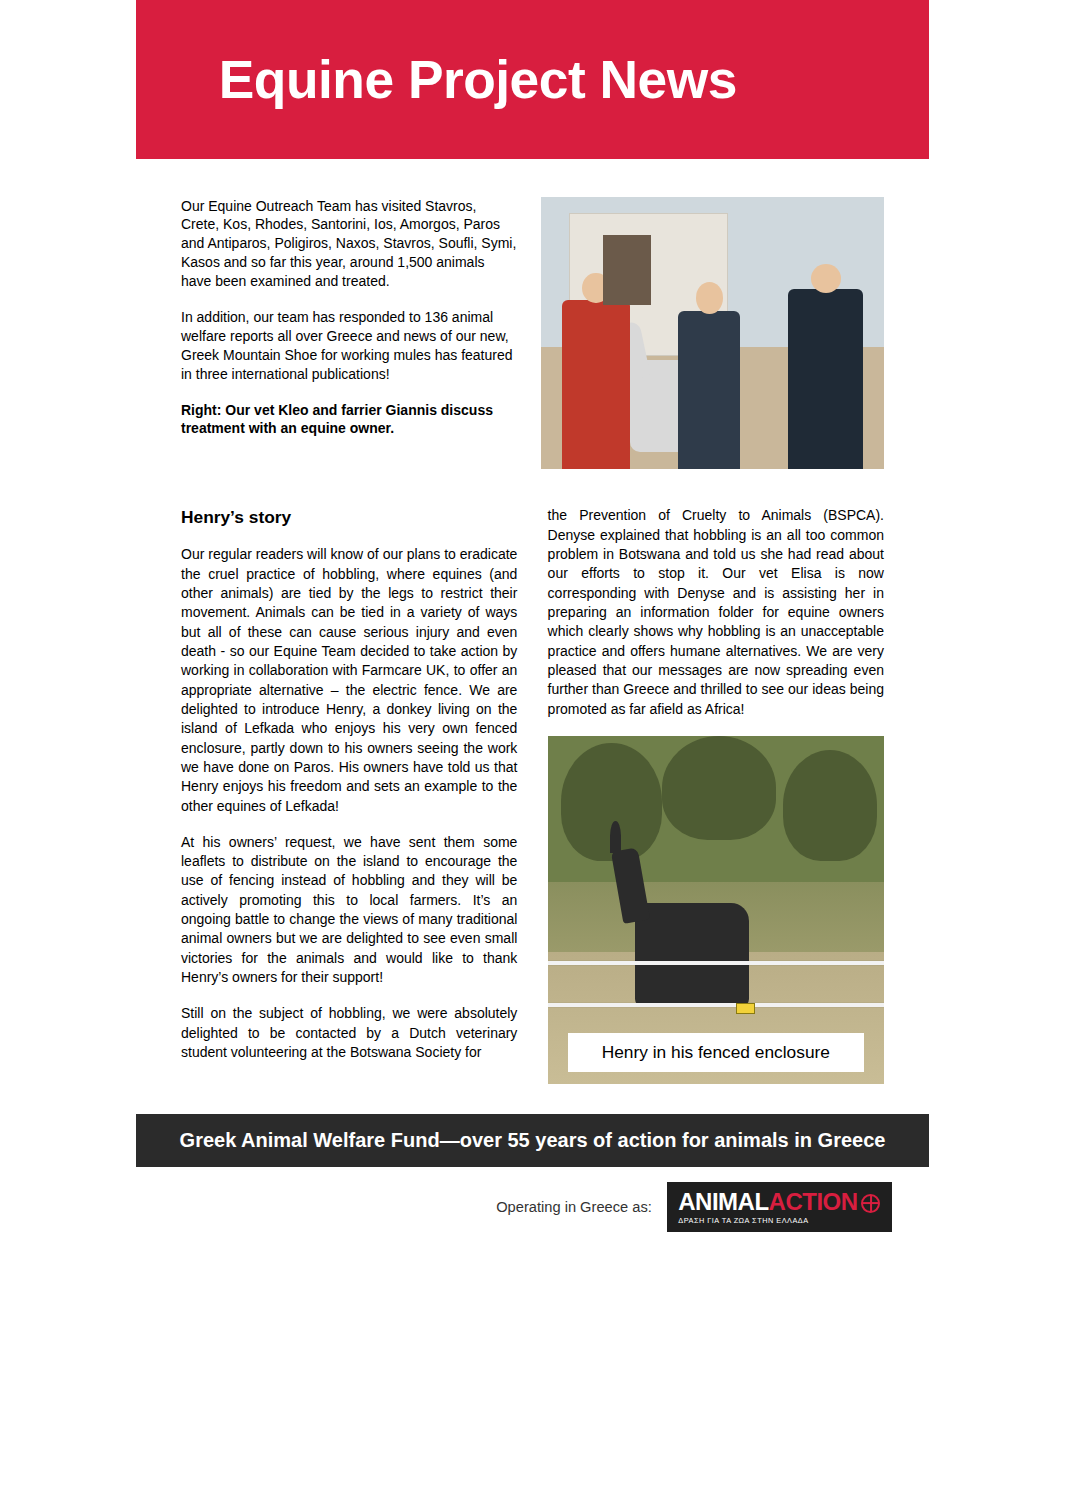Equine Project News
Our Equine Outreach Team has visited Stavros, Crete, Kos, Rhodes, Santorini, Ios, Amorgos, Paros and Antiparos, Poligiros, Naxos, Stavros, Soufli, Symi, Kasos and so far this year, around 1,500 animals have been examined and treated.
In addition, our team has responded to 136 animal welfare reports all over Greece and news of our new, Greek Mountain Shoe for working mules has featured in three international publications!
Right: Our vet Kleo and farrier Giannis discuss treatment with an equine owner.
Henry’s story
Our regular readers will know of our plans to eradicate the cruel practice of hobbling, where equines (and other animals) are tied by the legs to restrict their movement. Animals can be tied in a variety of ways but all of these can cause serious injury and even death - so our Equine Team decided to take action by working in collaboration with Farmcare UK, to offer an appropriate alternative – the electric fence. We are delighted to introduce Henry, a donkey living on the island of Lefkada who enjoys his very own fenced enclosure, partly down to his owners seeing the work we have done on Paros. His owners have told us that Henry enjoys his freedom and sets an example to the other equines of Lefkada!
At his owners’ request, we have sent them some leaflets to distribute on the island to encourage the use of fencing instead of hobbling and they will be actively promoting this to local farmers. It’s an ongoing battle to change the views of many traditional animal owners but we are delighted to see even small victories for the animals and would like to thank Henry’s owners for their support!
Still on the subject of hobbling, we were absolutely delighted to be contacted by a Dutch veterinary student volunteering at the Botswana Society for
the Prevention of Cruelty to Animals (BSPCA). Denyse explained that hobbling is an all too common problem in Botswana and told us she had read about our efforts to stop it. Our vet Elisa is now corresponding with Denyse and is assisting her in preparing an information folder for equine owners which clearly shows why hobbling is an unacceptable practice and offers humane alternatives. We are very pleased that our messages are now spreading even further than Greece and thrilled to see our ideas being promoted as far afield as Africa!
Henry in his fenced enclosure
Greek Animal Welfare Fund—over 55 years of action for animals in Greece
Operating in Greece as: ANIMALACTION ΔΡΑΣΗ ΓΙΑ ΤΑ ΖΩΑ ΣΤΗΝ ΕΛΛΑΔΑ